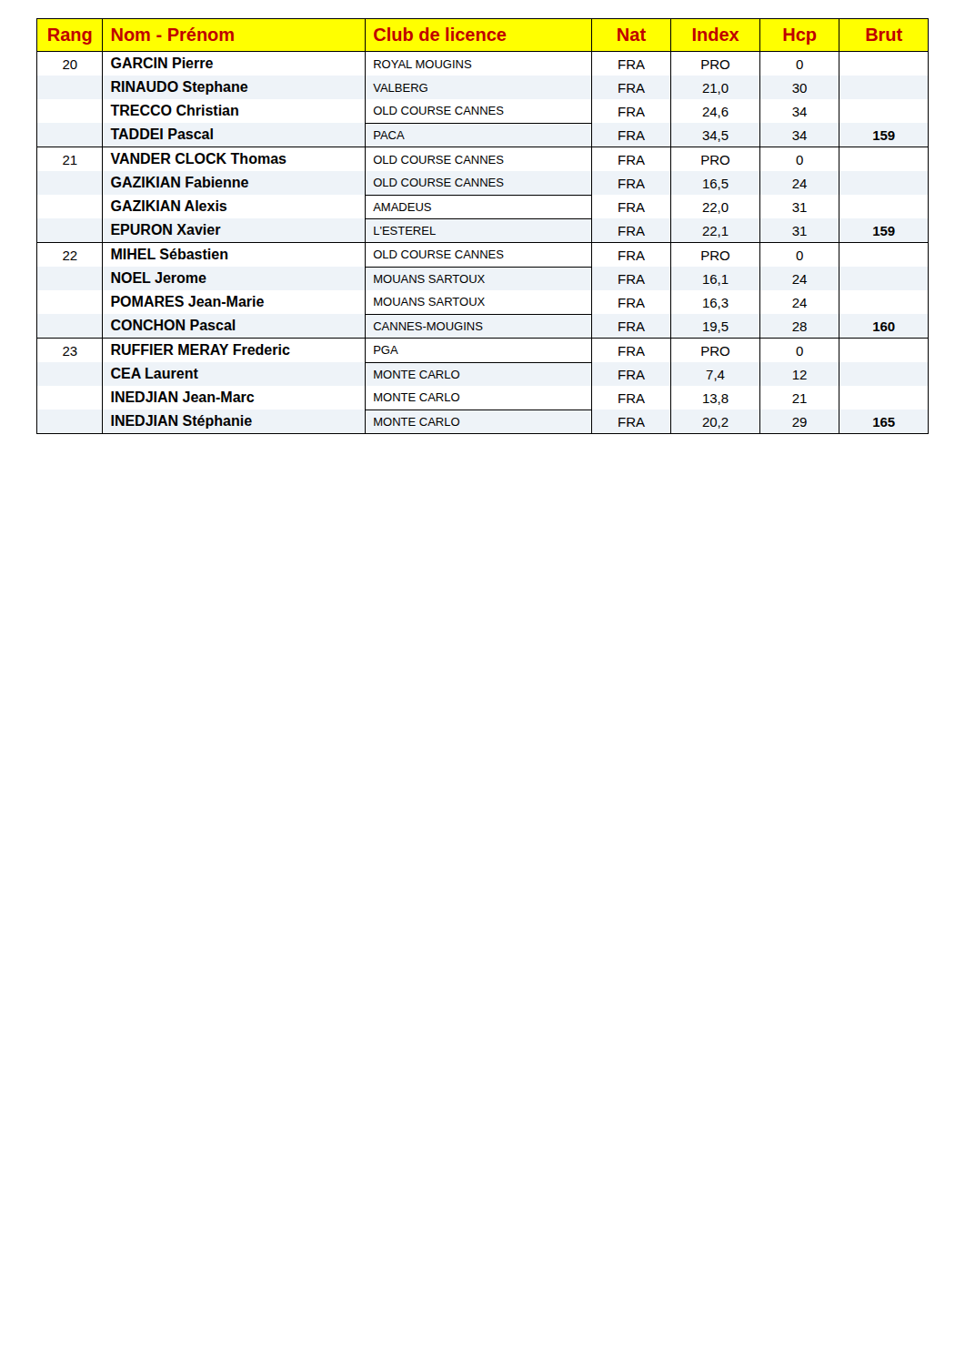| Rang | Nom - Prénom | Club de licence | Nat | Index | Hcp | Brut |
| --- | --- | --- | --- | --- | --- | --- |
| 20 | GARCIN Pierre | ROYAL MOUGINS | FRA | PRO | 0 | |
| | RINAUDO Stephane | VALBERG | FRA | 21,0 | 30 | |
| | TRECCO Christian | OLD COURSE CANNES | FRA | 24,6 | 34 | |
| | TADDEI Pascal | PACA | FRA | 34,5 | 34 | 159 |
| 21 | VANDER CLOCK Thomas | OLD COURSE CANNES | FRA | PRO | 0 | |
| | GAZIKIAN Fabienne | OLD COURSE CANNES | FRA | 16,5 | 24 | |
| | GAZIKIAN Alexis | AMADEUS | FRA | 22,0 | 31 | |
| | EPURON Xavier | L'ESTEREL | FRA | 22,1 | 31 | 159 |
| 22 | MIHEL Sébastien | OLD COURSE CANNES | FRA | PRO | 0 | |
| | NOEL Jerome | MOUANS SARTOUX | FRA | 16,1 | 24 | |
| | POMARES Jean-Marie | MOUANS SARTOUX | FRA | 16,3 | 24 | |
| | CONCHON Pascal | CANNES-MOUGINS | FRA | 19,5 | 28 | 160 |
| 23 | RUFFIER MERAY Frederic | PGA | FRA | PRO | 0 | |
| | CEA Laurent | MONTE CARLO | FRA | 7,4 | 12 | |
| | INEDJIAN Jean-Marc | MONTE CARLO | FRA | 13,8 | 21 | |
| | INEDJIAN Stéphanie | MONTE CARLO | FRA | 20,2 | 29 | 165 |